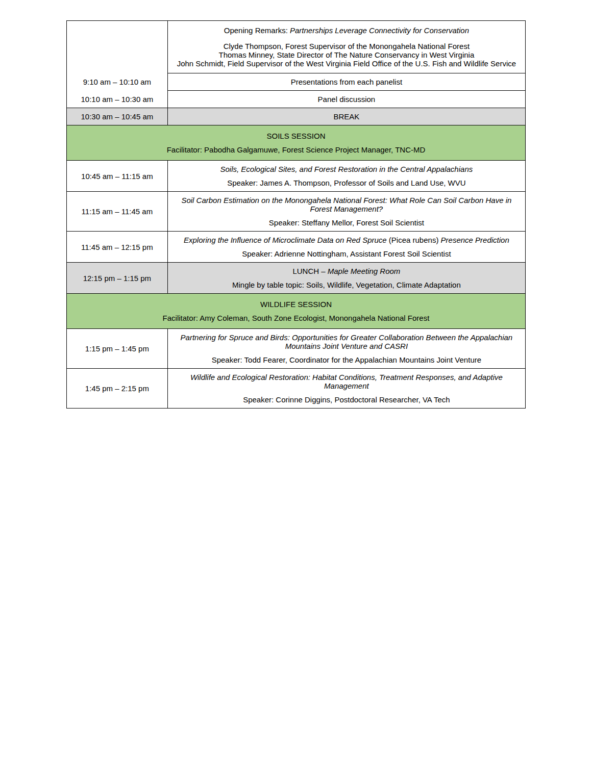| | Opening Remarks: Partnerships Leverage Connectivity for Conservation Clyde Thompson, Forest Supervisor of the Monongahela National Forest Thomas Minney, State Director of The Nature Conservancy in West Virginia John Schmidt, Field Supervisor of the West Virginia Field Office of the U.S. Fish and Wildlife Service |
| 9:10 am – 10:10 am | Presentations from each panelist |
| 10:10 am – 10:30 am | Panel discussion |
| 10:30 am – 10:45 am | BREAK |
| SOILS SESSION Facilitator: Pabodha Galgamuwe, Forest Science Project Manager, TNC-MD |
| 10:45 am – 11:15 am | Soils, Ecological Sites, and Forest Restoration in the Central Appalachians Speaker: James A. Thompson, Professor of Soils and Land Use, WVU |
| 11:15 am – 11:45 am | Soil Carbon Estimation on the Monongahela National Forest: What Role Can Soil Carbon Have in Forest Management? Speaker: Steffany Mellor, Forest Soil Scientist |
| 11:45 am – 12:15 pm | Exploring the Influence of Microclimate Data on Red Spruce (Picea rubens) Presence Prediction Speaker: Adrienne Nottingham, Assistant Forest Soil Scientist |
| 12:15 pm – 1:15 pm | LUNCH – Maple Meeting Room Mingle by table topic: Soils, Wildlife, Vegetation, Climate Adaptation |
| WILDLIFE SESSION Facilitator: Amy Coleman, South Zone Ecologist, Monongahela National Forest |
| 1:15 pm – 1:45 pm | Partnering for Spruce and Birds: Opportunities for Greater Collaboration Between the Appalachian Mountains Joint Venture and CASRI Speaker: Todd Fearer, Coordinator for the Appalachian Mountains Joint Venture |
| 1:45 pm – 2:15 pm | Wildlife and Ecological Restoration: Habitat Conditions, Treatment Responses, and Adaptive Management Speaker: Corinne Diggins, Postdoctoral Researcher, VA Tech |